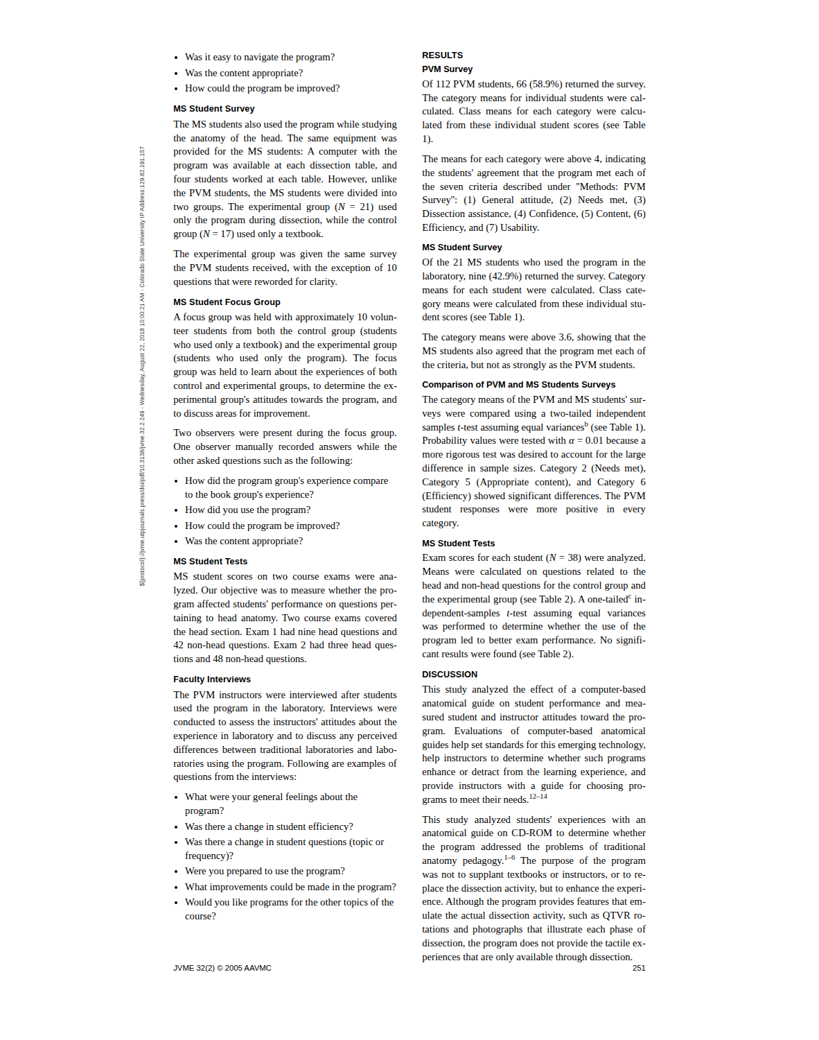${protocol}://jvme.utpjournals.press/doi/pdf/10.3138/jvme.32.2.249 - Wednesday, August 22, 2018 10:00:21 AM - Colorado State University IP Address:129.82.191.157
Was it easy to navigate the program?
Was the content appropriate?
How could the program be improved?
MS Student Survey
The MS students also used the program while studying the anatomy of the head. The same equipment was provided for the MS students: A computer with the program was available at each dissection table, and four students worked at each table. However, unlike the PVM students, the MS students were divided into two groups. The experimental group (N = 21) used only the program during dissection, while the control group (N = 17) used only a textbook.
The experimental group was given the same survey the PVM students received, with the exception of 10 questions that were reworded for clarity.
MS Student Focus Group
A focus group was held with approximately 10 volunteer students from both the control group (students who used only a textbook) and the experimental group (students who used only the program). The focus group was held to learn about the experiences of both control and experimental groups, to determine the experimental group's attitudes towards the program, and to discuss areas for improvement.
Two observers were present during the focus group. One observer manually recorded answers while the other asked questions such as the following:
How did the program group's experience compare to the book group's experience?
How did you use the program?
How could the program be improved?
Was the content appropriate?
MS Student Tests
MS student scores on two course exams were analyzed. Our objective was to measure whether the program affected students' performance on questions pertaining to head anatomy. Two course exams covered the head section. Exam 1 had nine head questions and 42 non-head questions. Exam 2 had three head questions and 48 non-head questions.
Faculty Interviews
The PVM instructors were interviewed after students used the program in the laboratory. Interviews were conducted to assess the instructors' attitudes about the experience in laboratory and to discuss any perceived differences between traditional laboratories and laboratories using the program. Following are examples of questions from the interviews:
What were your general feelings about the program?
Was there a change in student efficiency?
Was there a change in student questions (topic or frequency)?
Were you prepared to use the program?
What improvements could be made in the program?
Would you like programs for the other topics of the course?
RESULTS
PVM Survey
Of 112 PVM students, 66 (58.9%) returned the survey. The category means for individual students were calculated. Class means for each category were calculated from these individual student scores (see Table 1).
The means for each category were above 4, indicating the students' agreement that the program met each of the seven criteria described under ''Methods: PVM Survey'': (1) General attitude, (2) Needs met, (3) Dissection assistance, (4) Confidence, (5) Content, (6) Efficiency, and (7) Usability.
MS Student Survey
Of the 21 MS students who used the program in the laboratory, nine (42.9%) returned the survey. Category means for each student were calculated. Class category means were calculated from these individual student scores (see Table 1).
The category means were above 3.6, showing that the MS students also agreed that the program met each of the criteria, but not as strongly as the PVM students.
Comparison of PVM and MS Students Surveys
The category means of the PVM and MS students' surveys were compared using a two-tailed independent samples t-test assuming equal variancesb (see Table 1). Probability values were tested with α = 0.01 because a more rigorous test was desired to account for the large difference in sample sizes. Category 2 (Needs met), Category 5 (Appropriate content), and Category 6 (Efficiency) showed significant differences. The PVM student responses were more positive in every category.
MS Student Tests
Exam scores for each student (N = 38) were analyzed. Means were calculated on questions related to the head and non-head questions for the control group and the experimental group (see Table 2). A one-tailedc independent-samples t-test assuming equal variances was performed to determine whether the use of the program led to better exam performance. No significant results were found (see Table 2).
DISCUSSION
This study analyzed the effect of a computer-based anatomical guide on student performance and measured student and instructor attitudes toward the program. Evaluations of computer-based anatomical guides help set standards for this emerging technology, help instructors to determine whether such programs enhance or detract from the learning experience, and provide instructors with a guide for choosing programs to meet their needs.12–14
This study analyzed students' experiences with an anatomical guide on CD-ROM to determine whether the program addressed the problems of traditional anatomy pedagogy.1–6 The purpose of the program was not to supplant textbooks or instructors, or to replace the dissection activity, but to enhance the experience. Although the program provides features that emulate the actual dissection activity, such as QTVR rotations and photographs that illustrate each phase of dissection, the program does not provide the tactile experiences that are only available through dissection.
JVME 32(2) © 2005 AAVMC 251